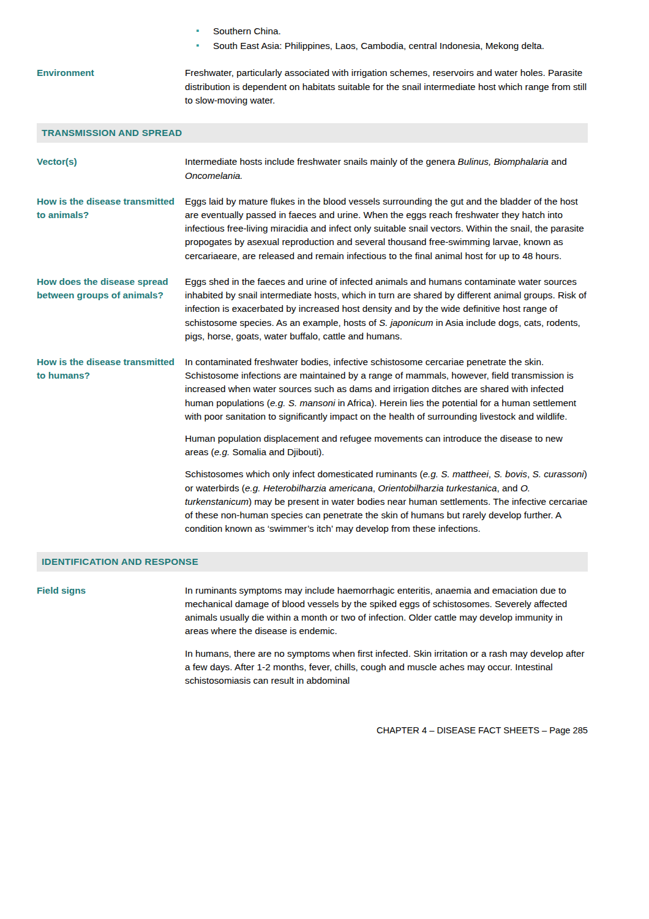Southern China.
South East Asia: Philippines, Laos, Cambodia, central Indonesia, Mekong delta.
Environment
Freshwater, particularly associated with irrigation schemes, reservoirs and water holes. Parasite distribution is dependent on habitats suitable for the snail intermediate host which range from still to slow-moving water.
TRANSMISSION AND SPREAD
Vector(s)
Intermediate hosts include freshwater snails mainly of the genera Bulinus, Biomphalaria and Oncomelania.
How is the disease transmitted to animals?
Eggs laid by mature flukes in the blood vessels surrounding the gut and the bladder of the host are eventually passed in faeces and urine. When the eggs reach freshwater they hatch into infectious free-living miracidia and infect only suitable snail vectors. Within the snail, the parasite propogates by asexual reproduction and several thousand free-swimming larvae, known as cercariaeare, are released and remain infectious to the final animal host for up to 48 hours.
How does the disease spread between groups of animals?
Eggs shed in the faeces and urine of infected animals and humans contaminate water sources inhabited by snail intermediate hosts, which in turn are shared by different animal groups. Risk of infection is exacerbated by increased host density and by the wide definitive host range of schistosome species. As an example, hosts of S. japonicum in Asia include dogs, cats, rodents, pigs, horse, goats, water buffalo, cattle and humans.
How is the disease transmitted to humans?
In contaminated freshwater bodies, infective schistosome cercariae penetrate the skin. Schistosome infections are maintained by a range of mammals, however, field transmission is increased when water sources such as dams and irrigation ditches are shared with infected human populations (e.g. S. mansoni in Africa). Herein lies the potential for a human settlement with poor sanitation to significantly impact on the health of surrounding livestock and wildlife.
Human population displacement and refugee movements can introduce the disease to new areas (e.g. Somalia and Djibouti).
Schistosomes which only infect domesticated ruminants (e.g. S. mattheei, S. bovis, S. curassoni) or waterbirds (e.g. Heterobilharzia americana, Orientobilharzia turkestanica, and O. turkenstanicum) may be present in water bodies near human settlements. The infective cercariae of these non-human species can penetrate the skin of humans but rarely develop further. A condition known as ‘swimmer’s itch’ may develop from these infections.
IDENTIFICATION AND RESPONSE
Field signs
In ruminants symptoms may include haemorrhagic enteritis, anaemia and emaciation due to mechanical damage of blood vessels by the spiked eggs of schistosomes. Severely affected animals usually die within a month or two of infection. Older cattle may develop immunity in areas where the disease is endemic.
In humans, there are no symptoms when first infected. Skin irritation or a rash may develop after a few days. After 1-2 months, fever, chills, cough and muscle aches may occur. Intestinal schistosomiasis can result in abdominal
CHAPTER 4 – DISEASE FACT SHEETS – Page 285